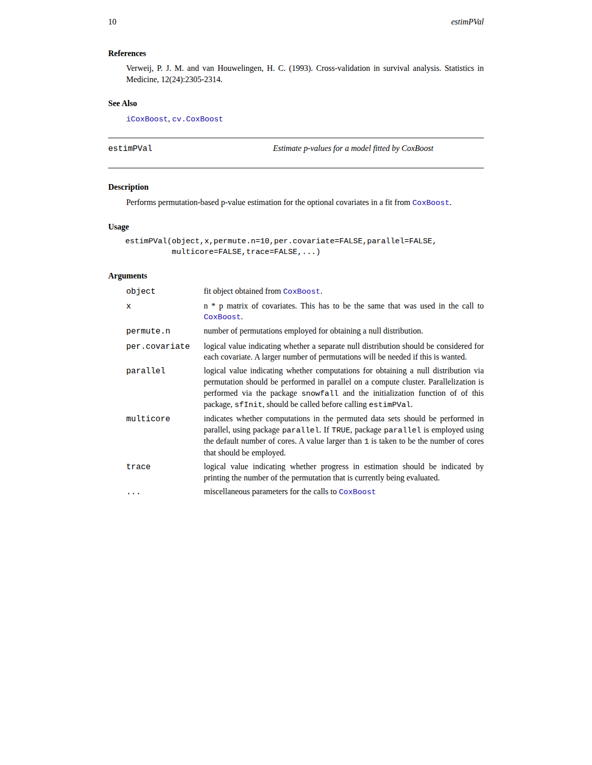10 estimPVal
References
Verweij, P. J. M. and van Houwelingen, H. C. (1993). Cross-validation in survival analysis. Statistics in Medicine, 12(24):2305-2314.
See Also
iCoxBoost, cv.CoxBoost
estimPVal Estimate p-values for a model fitted by CoxBoost
Description
Performs permutation-based p-value estimation for the optional covariates in a fit from CoxBoost.
Usage
estimPVal(object,x,permute.n=10,per.covariate=FALSE,parallel=FALSE,
          multicore=FALSE,trace=FALSE,...)
Arguments
object
fit object obtained from CoxBoost.
x
n * p matrix of covariates. This has to be the same that was used in the call to CoxBoost.
permute.n
number of permutations employed for obtaining a null distribution.
per.covariate
logical value indicating whether a separate null distribution should be considered for each covariate. A larger number of permutations will be needed if this is wanted.
parallel
logical value indicating whether computations for obtaining a null distribution via permutation should be performed in parallel on a compute cluster. Parallelization is performed via the package snowfall and the initialization function of of this package, sfInit, should be called before calling estimPVal.
multicore
indicates whether computations in the permuted data sets should be performed in parallel, using package parallel. If TRUE, package parallel is employed using the default number of cores. A value larger than 1 is taken to be the number of cores that should be employed.
trace
logical value indicating whether progress in estimation should be indicated by printing the number of the permutation that is currently being evaluated.
...
miscellaneous parameters for the calls to CoxBoost